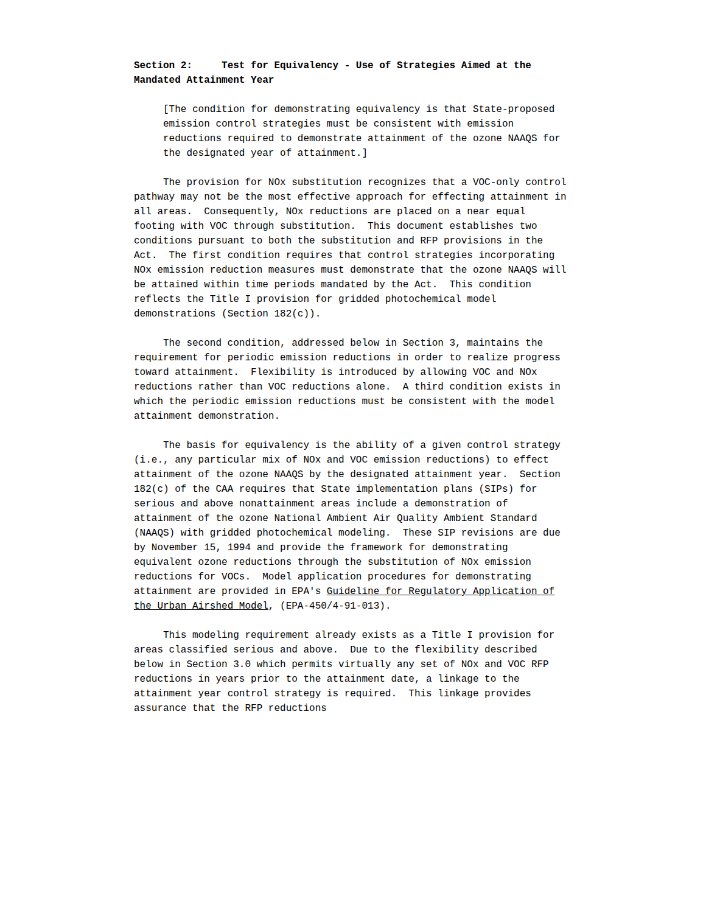Section 2: Test for Equivalency - Use of Strategies Aimed at the Mandated Attainment Year
[The condition for demonstrating equivalency is that State-proposed emission control strategies must be consistent with emission reductions required to demonstrate attainment of the ozone NAAQS for the designated year of attainment.]
The provision for NOx substitution recognizes that a VOC-only control pathway may not be the most effective approach for effecting attainment in all areas. Consequently, NOx reductions are placed on a near equal footing with VOC through substitution. This document establishes two conditions pursuant to both the substitution and RFP provisions in the Act. The first condition requires that control strategies incorporating NOx emission reduction measures must demonstrate that the ozone NAAQS will be attained within time periods mandated by the Act. This condition reflects the Title I provision for gridded photochemical model demonstrations (Section 182(c)).
The second condition, addressed below in Section 3, maintains the requirement for periodic emission reductions in order to realize progress toward attainment. Flexibility is introduced by allowing VOC and NOx reductions rather than VOC reductions alone. A third condition exists in which the periodic emission reductions must be consistent with the model attainment demonstration.
The basis for equivalency is the ability of a given control strategy (i.e., any particular mix of NOx and VOC emission reductions) to effect attainment of the ozone NAAQS by the designated attainment year. Section 182(c) of the CAA requires that State implementation plans (SIPs) for serious and above nonattainment areas include a demonstration of attainment of the ozone National Ambient Air Quality Ambient Standard (NAAQS) with gridded photochemical modeling. These SIP revisions are due by November 15, 1994 and provide the framework for demonstrating equivalent ozone reductions through the substitution of NOx emission reductions for VOCs. Model application procedures for demonstrating attainment are provided in EPA's Guideline for Regulatory Application of the Urban Airshed Model, (EPA-450/4-91-013).
This modeling requirement already exists as a Title I provision for areas classified serious and above. Due to the flexibility described below in Section 3.0 which permits virtually any set of NOx and VOC RFP reductions in years prior to the attainment date, a linkage to the attainment year control strategy is required. This linkage provides assurance that the RFP reductions